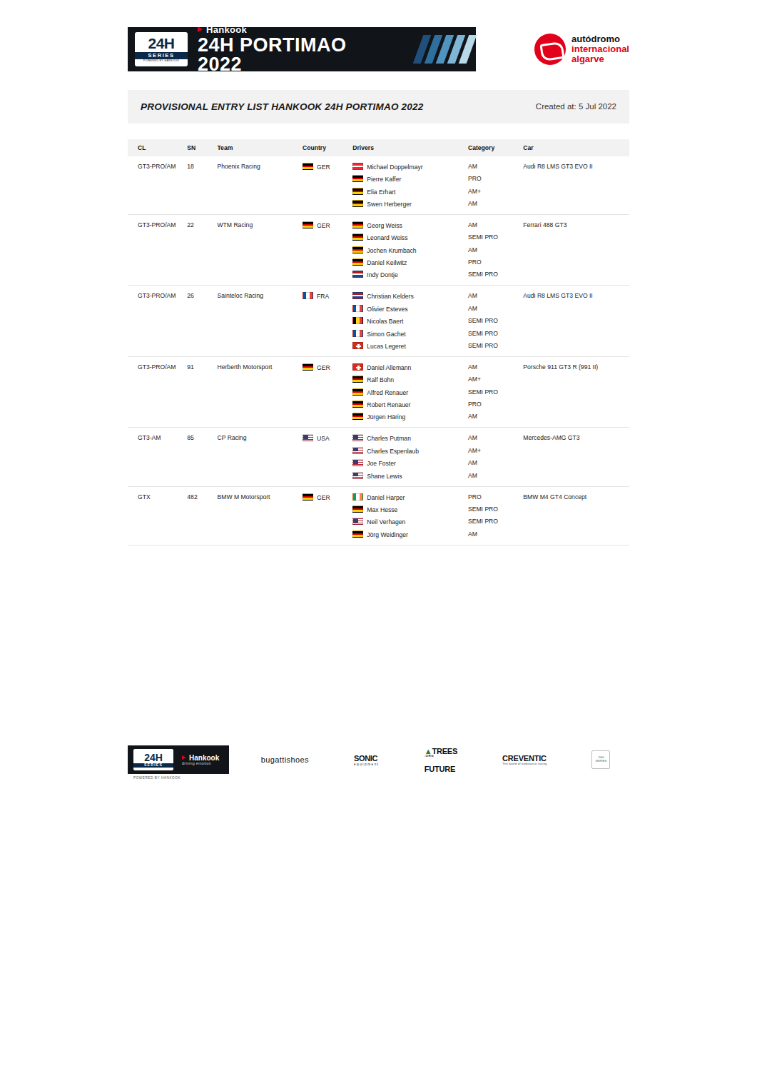24H
SERIES
POWERED BY HANKOOK
Hankook
24H PORTIMAO 2022
autódromo
internacional
algarve
Provisional Entry List Hankook 24H Portimao 2022
Created at: 5 Jul 2022
| CL | SN | Team | Country | Drivers | Category | Car |
| --- | --- | --- | --- | --- | --- | --- |
| GT3-PRO/AM | 18 | Phoenix Racing | GER | Michael Doppelmayr | AM | Audi R8 LMS GT3 EVO II |
| | | | | Pierre Kaffer | PRO | |
| | | | | Elia Erhart | AM+ | |
| | | | | Swen Herberger | AM | |
| GT3-PRO/AM | 22 | WTM Racing | GER | Georg Weiss | AM | Ferrari 488 GT3 |
| | | | | Leonard Weiss | SEMI PRO | |
| | | | | Jochen Krumbach | AM | |
| | | | | Daniel Keilwitz | PRO | |
| | | | | Indy Dontje | SEMI PRO | |
| GT3-PRO/AM | 26 | Sainteloc Racing | FRA | Christian Kelders | AM | Audi R8 LMS GT3 EVO II |
| | | | | Olivier Esteves | AM | |
| | | | | Nicolas Baert | SEMI PRO | |
| | | | | Simon Gachet | SEMI PRO | |
| | | | | Lucas Legeret | SEMI PRO | |
| GT3-PRO/AM | 91 | Herberth Motorsport | GER | Daniel Allemann | AM | Porsche 911 GT3 R (991 II) |
| | | | | Ralf Bohn | AM+ | |
| | | | | Alfred Renauer | SEMI PRO | |
| | | | | Robert Renauer | PRO | |
| | | | | Jürgen Häring | AM | |
| GT3-AM | 85 | CP Racing | USA | Charles Putman | AM | Mercedes-AMG GT3 |
| | | | | Charles Espenlaub | AM+ | |
| | | | | Joe Foster | AM | |
| | | | | Shane Lewis | AM | |
| GTX | 482 | BMW M Motorsport | GER | Daniel Harper | PRO | BMW M4 GT4 Concept |
| | | | | Max Hesse | SEMI PRO | |
| | | | | Neil Verhagen | SEMI PRO | |
| | | | | Jörg Weidinger | AM | |
24H
SERIES
Hankook
driving emotion
bugattishoes
SONICequipment
▲TREES.ORG
FUTURE
CREVENTICThe world of endurance racing
24H
SERIES
POWERED BY HANKOOK